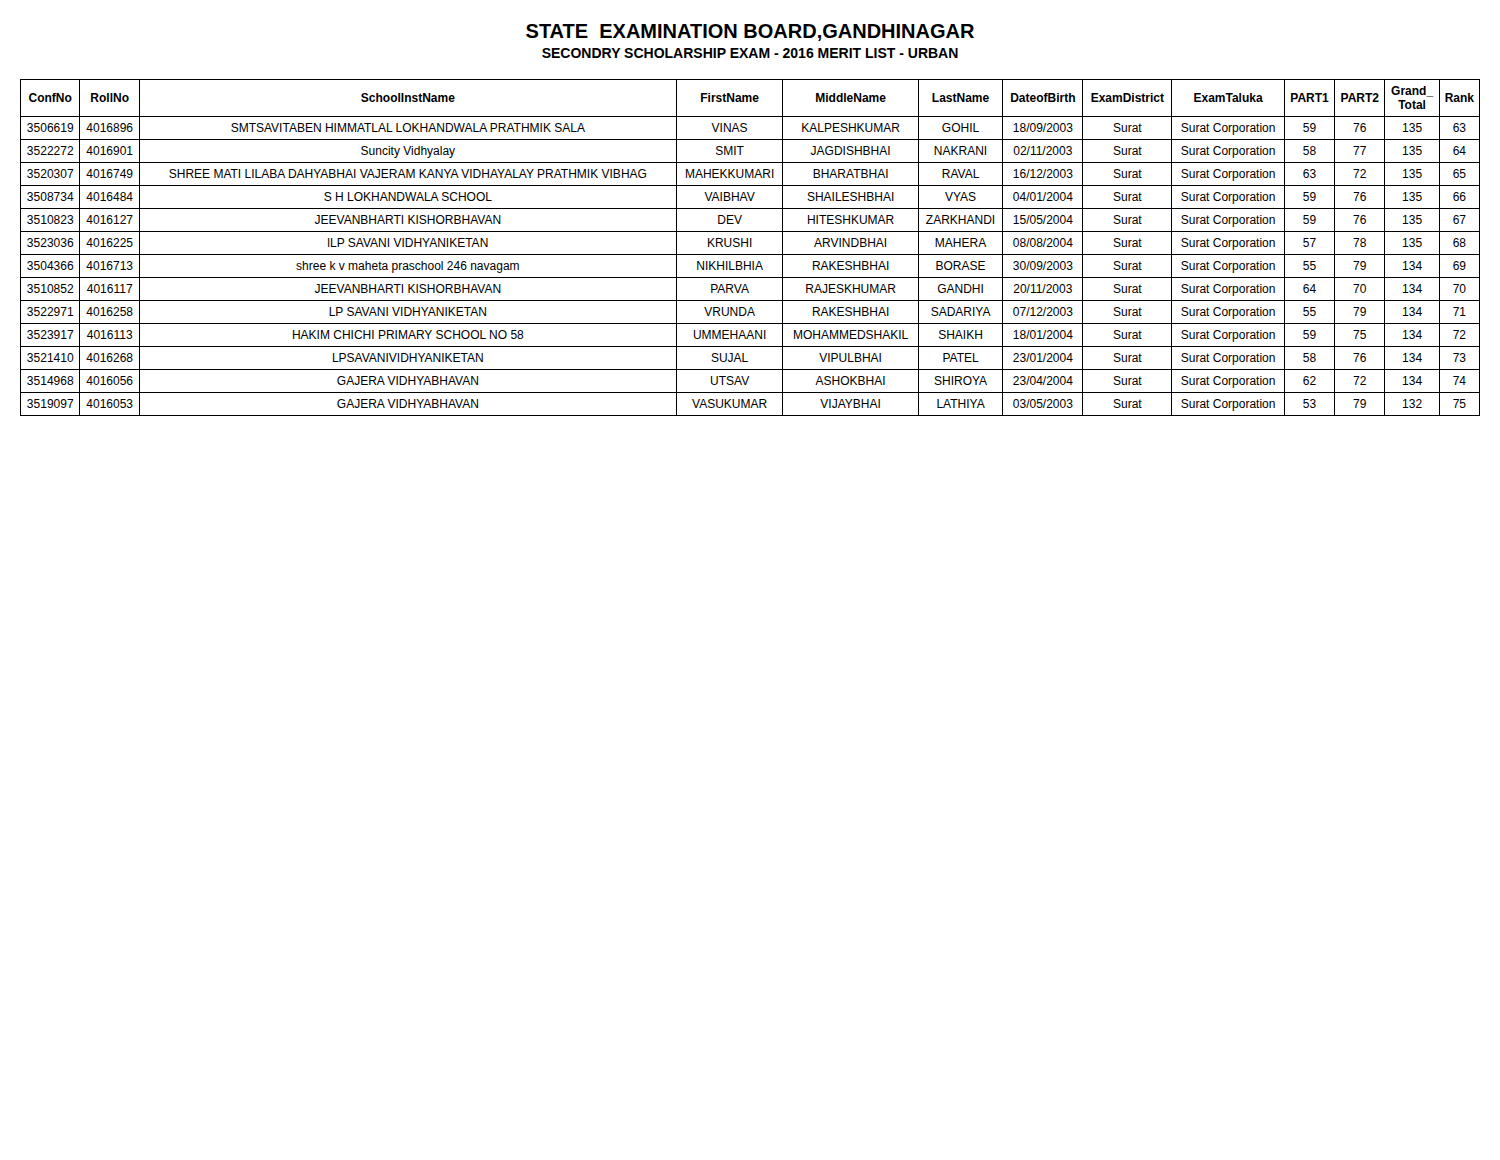STATE EXAMINATION BOARD,GANDHINAGAR
SECONDRY SCHOLARSHIP EXAM - 2016 MERIT LIST - URBAN
| ConfNo | RollNo | SchoolInstName | FirstName | MiddleName | LastName | DateofBirth | ExamDistrict | ExamTaluka | PART1 | PART2 | Grand_ Total | Rank |
| --- | --- | --- | --- | --- | --- | --- | --- | --- | --- | --- | --- | --- |
| 3506619 | 4016896 | SMTSAVITABEN HIMMATLAL LOKHANDWALA PRATHMIK SALA | VINAS | KALPESHKUMAR | GOHIL | 18/09/2003 | Surat | Surat Corporation | 59 | 76 | 135 | 63 |
| 3522272 | 4016901 | Suncity Vidhyalay | SMIT | JAGDISHBHAI | NAKRANI | 02/11/2003 | Surat | Surat Corporation | 58 | 77 | 135 | 64 |
| 3520307 | 4016749 | SHREE MATI LILABA DAHYABHAI VAJERAM KANYA VIDHAYALAY PRATHMIK VIBHAG | MAHEKKUMARI | BHARATBHAI | RAVAL | 16/12/2003 | Surat | Surat Corporation | 63 | 72 | 135 | 65 |
| 3508734 | 4016484 | S H LOKHANDWALA SCHOOL | VAIBHAV | SHAILESHBHAI | VYAS | 04/01/2004 | Surat | Surat Corporation | 59 | 76 | 135 | 66 |
| 3510823 | 4016127 | JEEVANBHARTI KISHORBHAVAN | DEV | HITESHKUMAR | ZARKHANDI | 15/05/2004 | Surat | Surat Corporation | 59 | 76 | 135 | 67 |
| 3523036 | 4016225 | lLP SAVANI VIDHYANIKETAN | KRUSHI | ARVINDBHAI | MAHERA | 08/08/2004 | Surat | Surat Corporation | 57 | 78 | 135 | 68 |
| 3504366 | 4016713 | shree k v maheta praschool 246 navagam | NIKHILBHIA | RAKESHBHAI | BORASE | 30/09/2003 | Surat | Surat Corporation | 55 | 79 | 134 | 69 |
| 3510852 | 4016117 | JEEVANBHARTI KISHORBHAVAN | PARVA | RAJESKHUMAR | GANDHI | 20/11/2003 | Surat | Surat Corporation | 64 | 70 | 134 | 70 |
| 3522971 | 4016258 | LP SAVANI VIDHYANIKETAN | VRUNDA | RAKESHBHAI | SADARIYA | 07/12/2003 | Surat | Surat Corporation | 55 | 79 | 134 | 71 |
| 3523917 | 4016113 | HAKIM CHICHI PRIMARY SCHOOL NO 58 | UMMEHAANI | MOHAMMEDSHAKIL | SHAIKH | 18/01/2004 | Surat | Surat Corporation | 59 | 75 | 134 | 72 |
| 3521410 | 4016268 | LPSAVANIVIDHYANIKETAN | SUJAL | VIPULBHAI | PATEL | 23/01/2004 | Surat | Surat Corporation | 58 | 76 | 134 | 73 |
| 3514968 | 4016056 | GAJERA VIDHYABHAVAN | UTSAV | ASHOKBHAI | SHIROYA | 23/04/2004 | Surat | Surat Corporation | 62 | 72 | 134 | 74 |
| 3519097 | 4016053 | GAJERA VIDHYABHAVAN | VASUKUMAR | VIJAYBHAI | LATHIYA | 03/05/2003 | Surat | Surat Corporation | 53 | 79 | 132 | 75 |